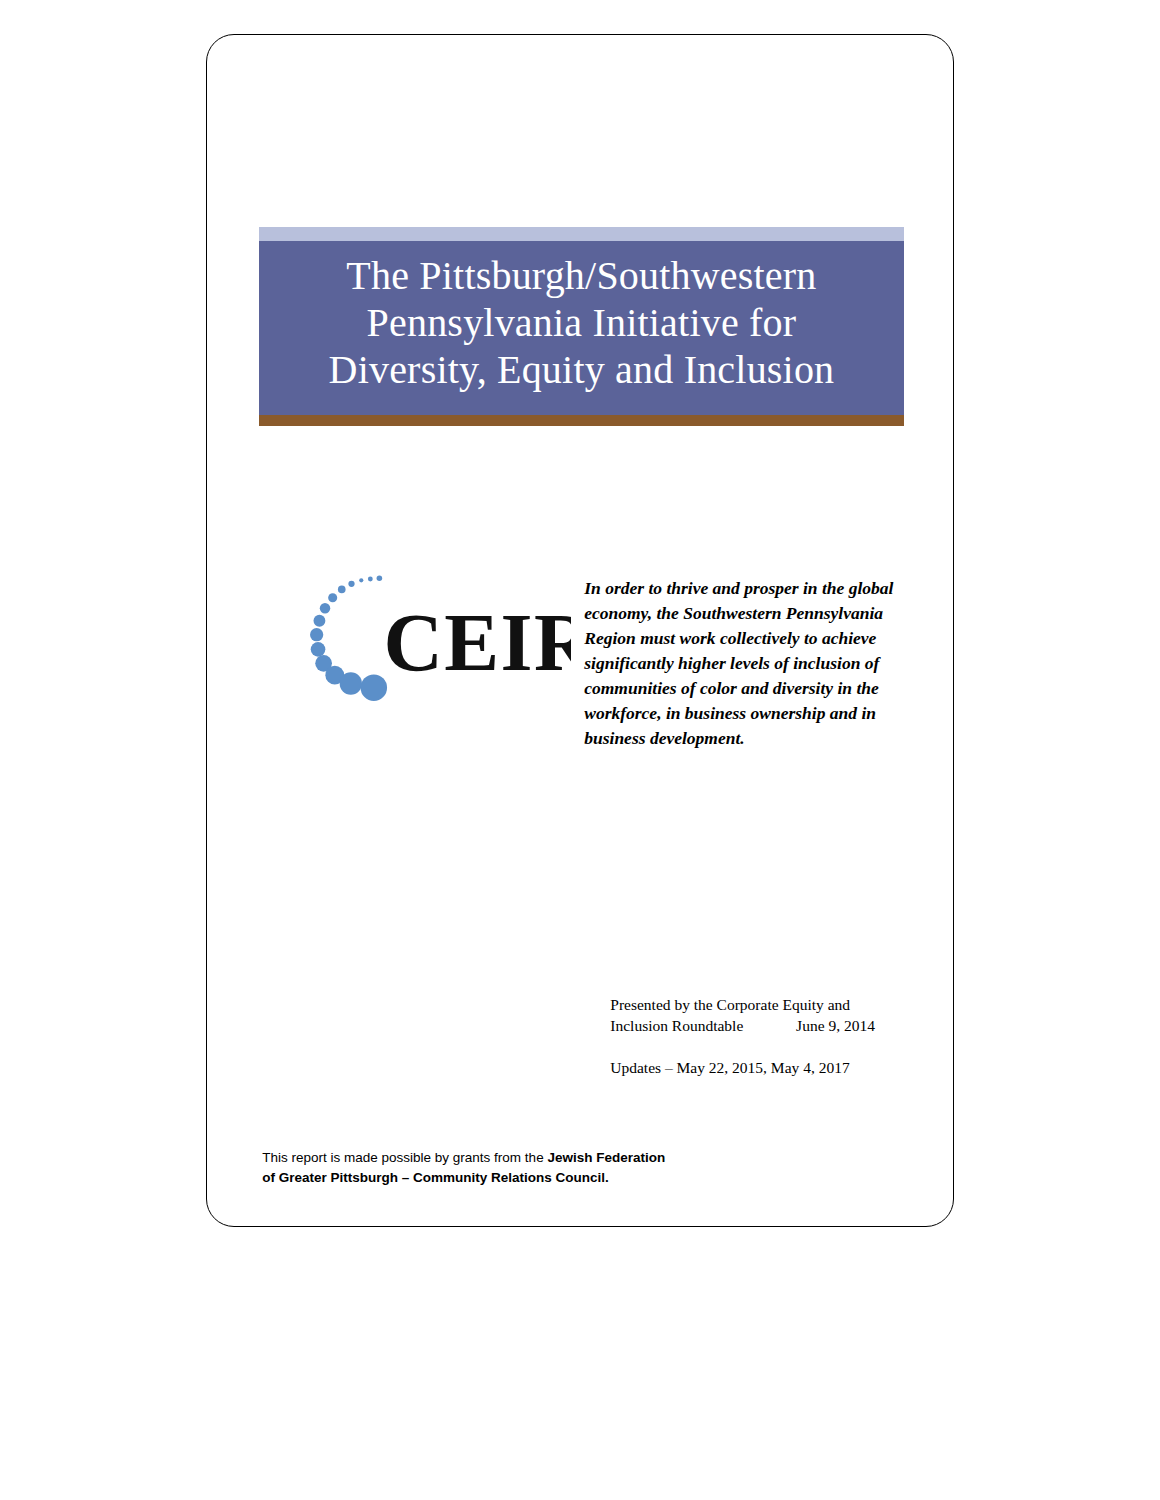The Pittsburgh/Southwestern Pennsylvania Initiative for Diversity, Equity and Inclusion
CEIR
In order to thrive and prosper in the global economy, the Southwestern Pennsylvania Region must work collectively to achieve significantly higher levels of inclusion of communities of color and diversity in the workforce, in business ownership and in business development.
Presented by the Corporate Equity and Inclusion Roundtable June 9, 2014
Updates – May 22, 2015, May 4, 2017
This report is made possible by grants from the Jewish Federation of Greater Pittsburgh – Community Relations Council.